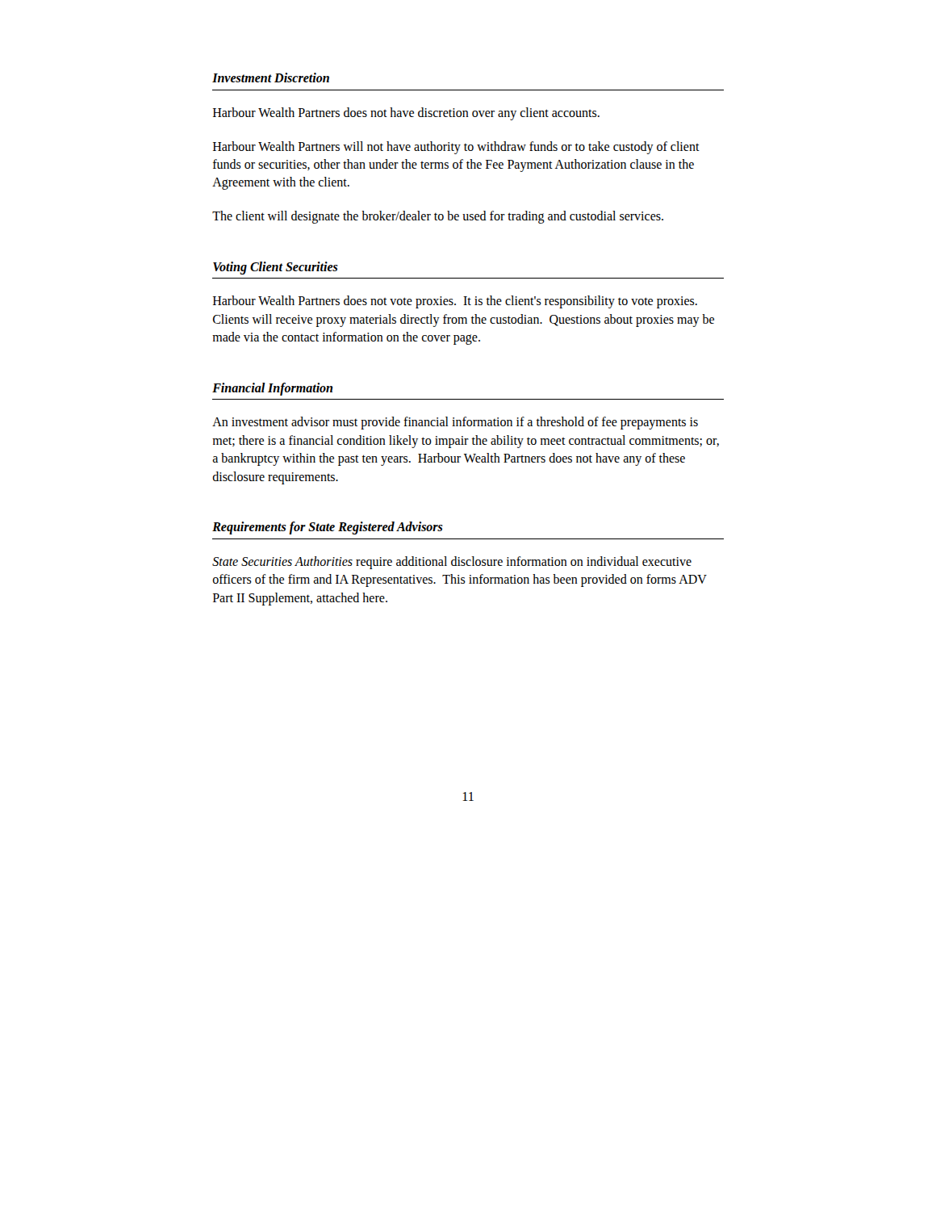Investment Discretion
Harbour Wealth Partners does not have discretion over any client accounts.
Harbour Wealth Partners will not have authority to withdraw funds or to take custody of client funds or securities, other than under the terms of the Fee Payment Authorization clause in the Agreement with the client.
The client will designate the broker/dealer to be used for trading and custodial services.
Voting Client Securities
Harbour Wealth Partners does not vote proxies. It is the client's responsibility to vote proxies. Clients will receive proxy materials directly from the custodian. Questions about proxies may be made via the contact information on the cover page.
Financial Information
An investment advisor must provide financial information if a threshold of fee prepayments is met; there is a financial condition likely to impair the ability to meet contractual commitments; or, a bankruptcy within the past ten years. Harbour Wealth Partners does not have any of these disclosure requirements.
Requirements for State Registered Advisors
State Securities Authorities require additional disclosure information on individual executive officers of the firm and IA Representatives. This information has been provided on forms ADV Part II Supplement, attached here.
11